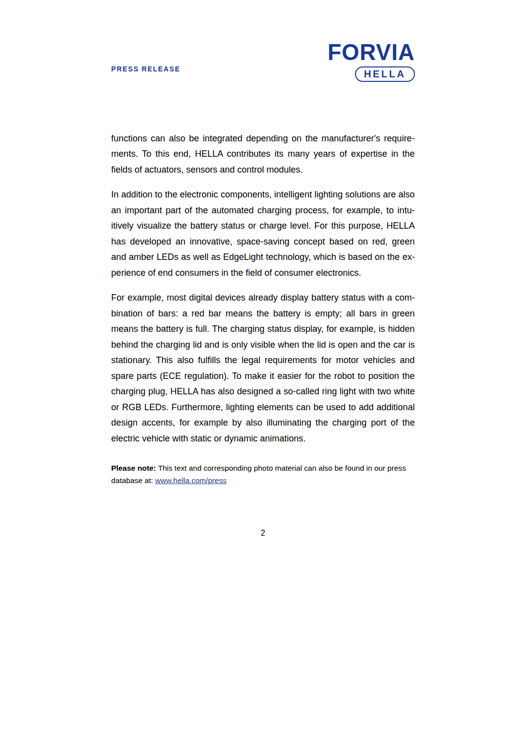PRESS RELEASE
FORVIA HELLA
functions can also be integrated depending on the manufacturer's requirements. To this end, HELLA contributes its many years of expertise in the fields of actuators, sensors and control modules.
In addition to the electronic components, intelligent lighting solutions are also an important part of the automated charging process, for example, to intuitively visualize the battery status or charge level. For this purpose, HELLA has developed an innovative, space-saving concept based on red, green and amber LEDs as well as EdgeLight technology, which is based on the experience of end consumers in the field of consumer electronics.
For example, most digital devices already display battery status with a combination of bars: a red bar means the battery is empty; all bars in green means the battery is full. The charging status display, for example, is hidden behind the charging lid and is only visible when the lid is open and the car is stationary. This also fulfills the legal requirements for motor vehicles and spare parts (ECE regulation). To make it easier for the robot to position the charging plug, HELLA has also designed a so-called ring light with two white or RGB LEDs. Furthermore, lighting elements can be used to add additional design accents, for example by also illuminating the charging port of the electric vehicle with static or dynamic animations.
Please note: This text and corresponding photo material can also be found in our press database at: www.hella.com/press
2